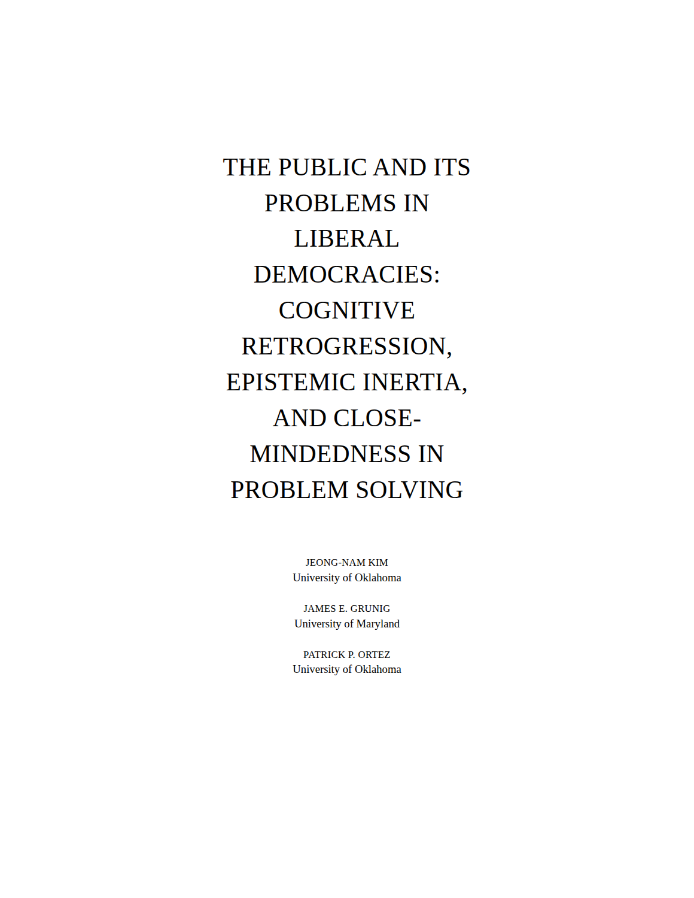THE PUBLIC AND ITS PROBLEMS IN LIBERAL DEMOCRACIES: COGNITIVE RETROGRESSION, EPISTEMIC INERTIA, AND CLOSE-MINDEDNESS IN PROBLEM SOLVING
JEONG-NAM KIM
University of Oklahoma
JAMES E. GRUNIG
University of Maryland
PATRICK P. ORTEZ
University of Oklahoma